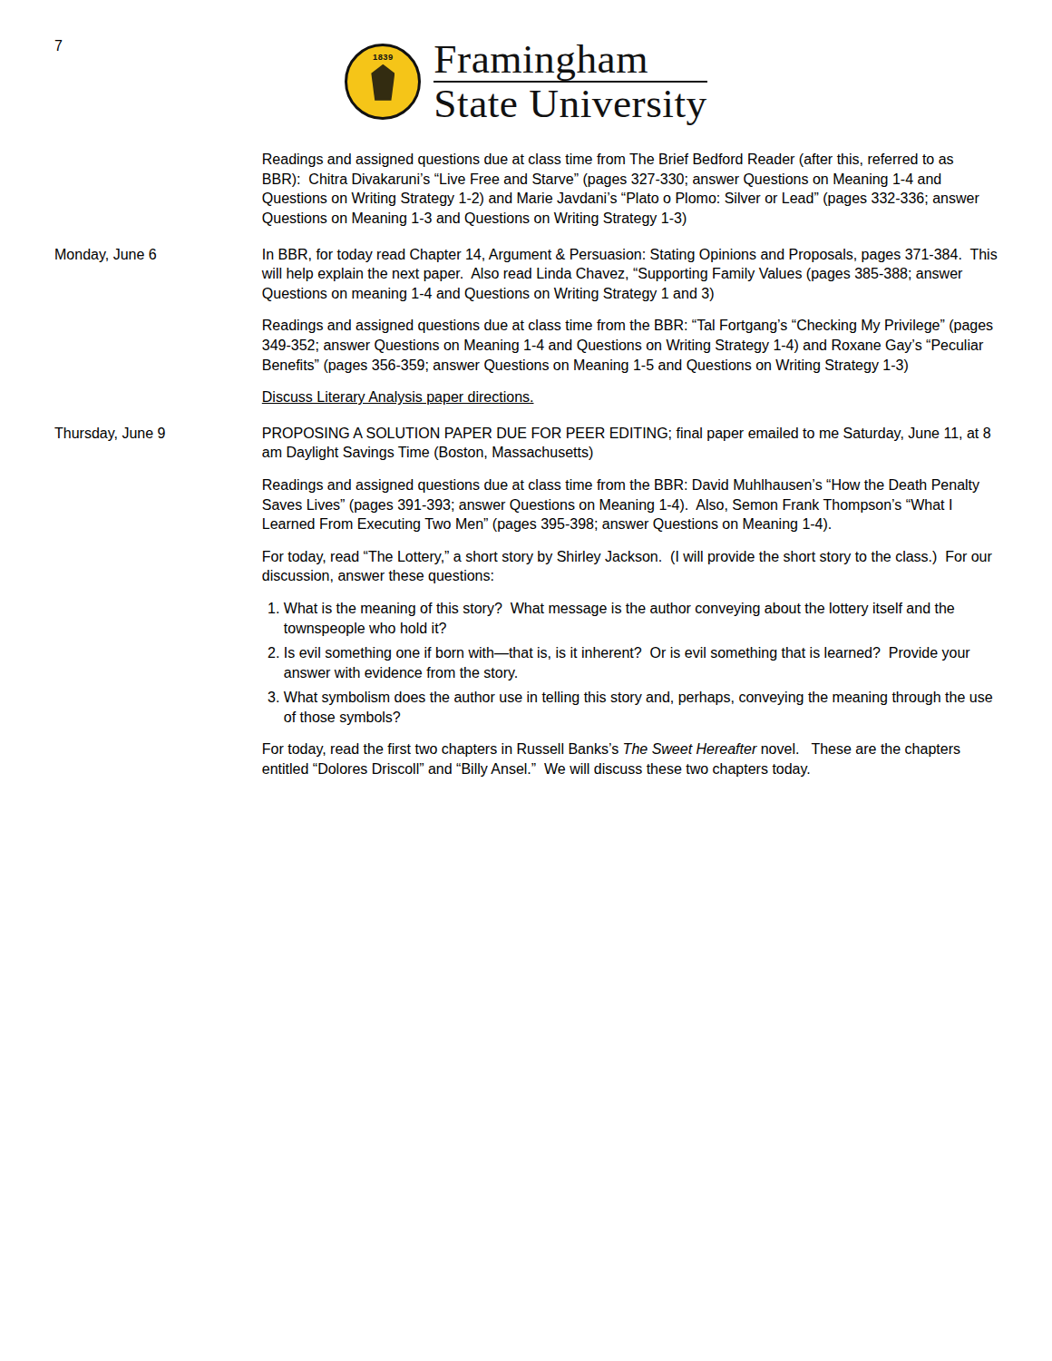7
Framingham State University
| | Readings and assigned questions due at class time from The Brief Bedford Reader (after this, referred to as BBR): Chitra Divakaruni’s “Live Free and Starve” (pages 327-330; answer Questions on Meaning 1-4 and Questions on Writing Strategy 1-2) and Marie Javdani’s “Plato o Plomo: Silver or Lead” (pages 332-336; answer Questions on Meaning 1-3 and Questions on Writing Strategy 1-3) |
| Monday, June 6 | In BBR, for today read Chapter 14, Argument & Persuasion: Stating Opinions and Proposals, pages 371-384. This will help explain the next paper. Also read Linda Chavez, “Supporting Family Values (pages 385-388; answer Questions on meaning 1-4 and Questions on Writing Strategy 1 and 3) Readings and assigned questions due at class time from the BBR: “Tal Fortgang’s “Checking My Privilege” (pages 349-352; answer Questions on Meaning 1-4 and Questions on Writing Strategy 1-4) and Roxane Gay’s “Peculiar Benefits” (pages 356-359; answer Questions on Meaning 1-5 and Questions on Writing Strategy 1-3) Discuss Literary Analysis paper directions. |
| Thursday, June 9 | PROPOSING A SOLUTION PAPER DUE FOR PEER EDITING; final paper emailed to me Saturday, June 11, at 8 am Daylight Savings Time (Boston, Massachusetts) Readings and assigned questions due at class time from the BBR: David Muhlhausen’s “How the Death Penalty Saves Lives” (pages 391-393; answer Questions on Meaning 1-4). Also, Semon Frank Thompson’s “What I Learned From Executing Two Men” (pages 395-398; answer Questions on Meaning 1-4). For today, read “The Lottery,” a short story by Shirley Jackson. (I will provide the short story to the class.) For our discussion, answer these questions: What is the meaning of this story? What message is the author conveying about the lottery itself and the townspeople who hold it? Is evil something one if born with—that is, is it inherent? Or is evil something that is learned? Provide your answer with evidence from the story. What symbolism does the author use in telling this story and, perhaps, conveying the meaning through the use of those symbols? For today, read the first two chapters in Russell Banks’s The Sweet Hereafter novel. These are the chapters entitled “Dolores Driscoll” and “Billy Ansel.” We will discuss these two chapters today. |